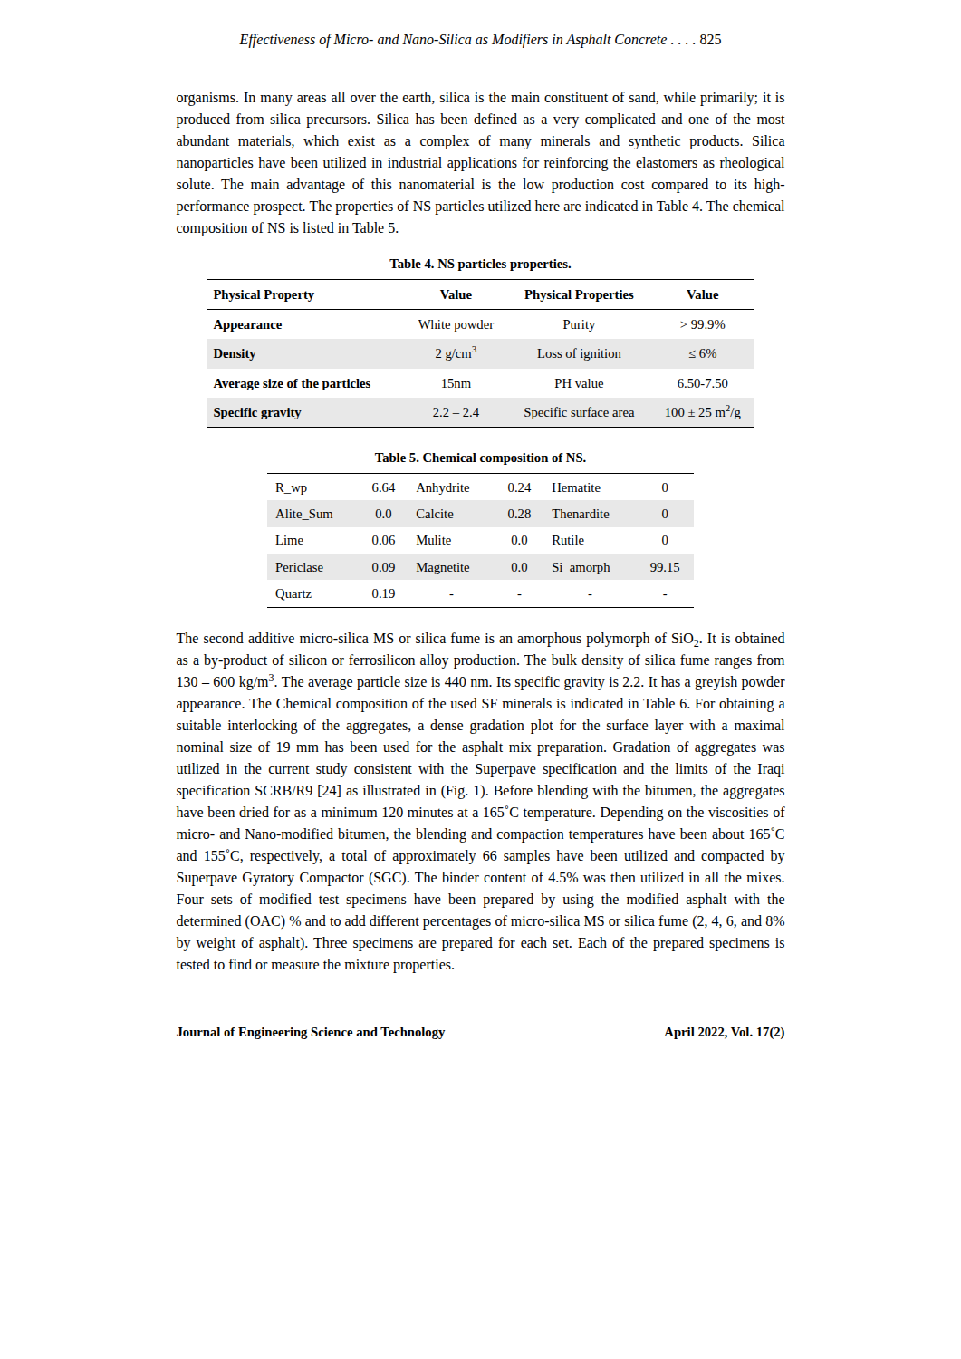Effectiveness of Micro- and Nano-Silica as Modifiers in Asphalt Concrete . . . . 825
organisms. In many areas all over the earth, silica is the main constituent of sand, while primarily; it is produced from silica precursors. Silica has been defined as a very complicated and one of the most abundant materials, which exist as a complex of many minerals and synthetic products. Silica nanoparticles have been utilized in industrial applications for reinforcing the elastomers as rheological solute. The main advantage of this nanomaterial is the low production cost compared to its high-performance prospect. The properties of NS particles utilized here are indicated in Table 4. The chemical composition of NS is listed in Table 5.
Table 4. NS particles properties.
| Physical Property | Value | Physical Properties | Value |
| --- | --- | --- | --- |
| Appearance | White powder | Purity | > 99.9% |
| Density | 2 g/cm 3 | Loss of ignition | ≤ 6% |
| Average size of the particles | 15nm | PH value | 6.50-7.50 |
| Specific gravity | 2.2 – 2.4 | Specific surface area | 100 ± 25 m 2 /g |
Table 5. Chemical composition of NS.
| R_wp | 6.64 | Anhydrite | 0.24 | Hematite | 0 |
| Alite_Sum | 0.0 | Calcite | 0.28 | Thenardite | 0 |
| Lime | 0.06 | Mulite | 0.0 | Rutile | 0 |
| Periclase | 0.09 | Magnetite | 0.0 | Si_amorph | 99.15 |
| Quartz | 0.19 | - | - | - | - |
The second additive micro-silica MS or silica fume is an amorphous polymorph of SiO2. It is obtained as a by-product of silicon or ferrosilicon alloy production. The bulk density of silica fume ranges from 130 – 600 kg/m3. The average particle size is 440 nm. Its specific gravity is 2.2. It has a greyish powder appearance. The Chemical composition of the used SF minerals is indicated in Table 6. For obtaining a suitable interlocking of the aggregates, a dense gradation plot for the surface layer with a maximal nominal size of 19 mm has been used for the asphalt mix preparation. Gradation of aggregates was utilized in the current study consistent with the Superpave specification and the limits of the Iraqi specification SCRB/R9 [24] as illustrated in (Fig. 1). Before blending with the bitumen, the aggregates have been dried for as a minimum 120 minutes at a 165˚C temperature. Depending on the viscosities of micro- and Nano-modified bitumen, the blending and compaction temperatures have been about 165˚C and 155˚C, respectively, a total of approximately 66 samples have been utilized and compacted by Superpave Gyratory Compactor (SGC). The binder content of 4.5% was then utilized in all the mixes. Four sets of modified test specimens have been prepared by using the modified asphalt with the determined (OAC) % and to add different percentages of micro-silica MS or silica fume (2, 4, 6, and 8% by weight of asphalt). Three specimens are prepared for each set. Each of the prepared specimens is tested to find or measure the mixture properties.
Journal of Engineering Science and Technology April 2022, Vol. 17(2)